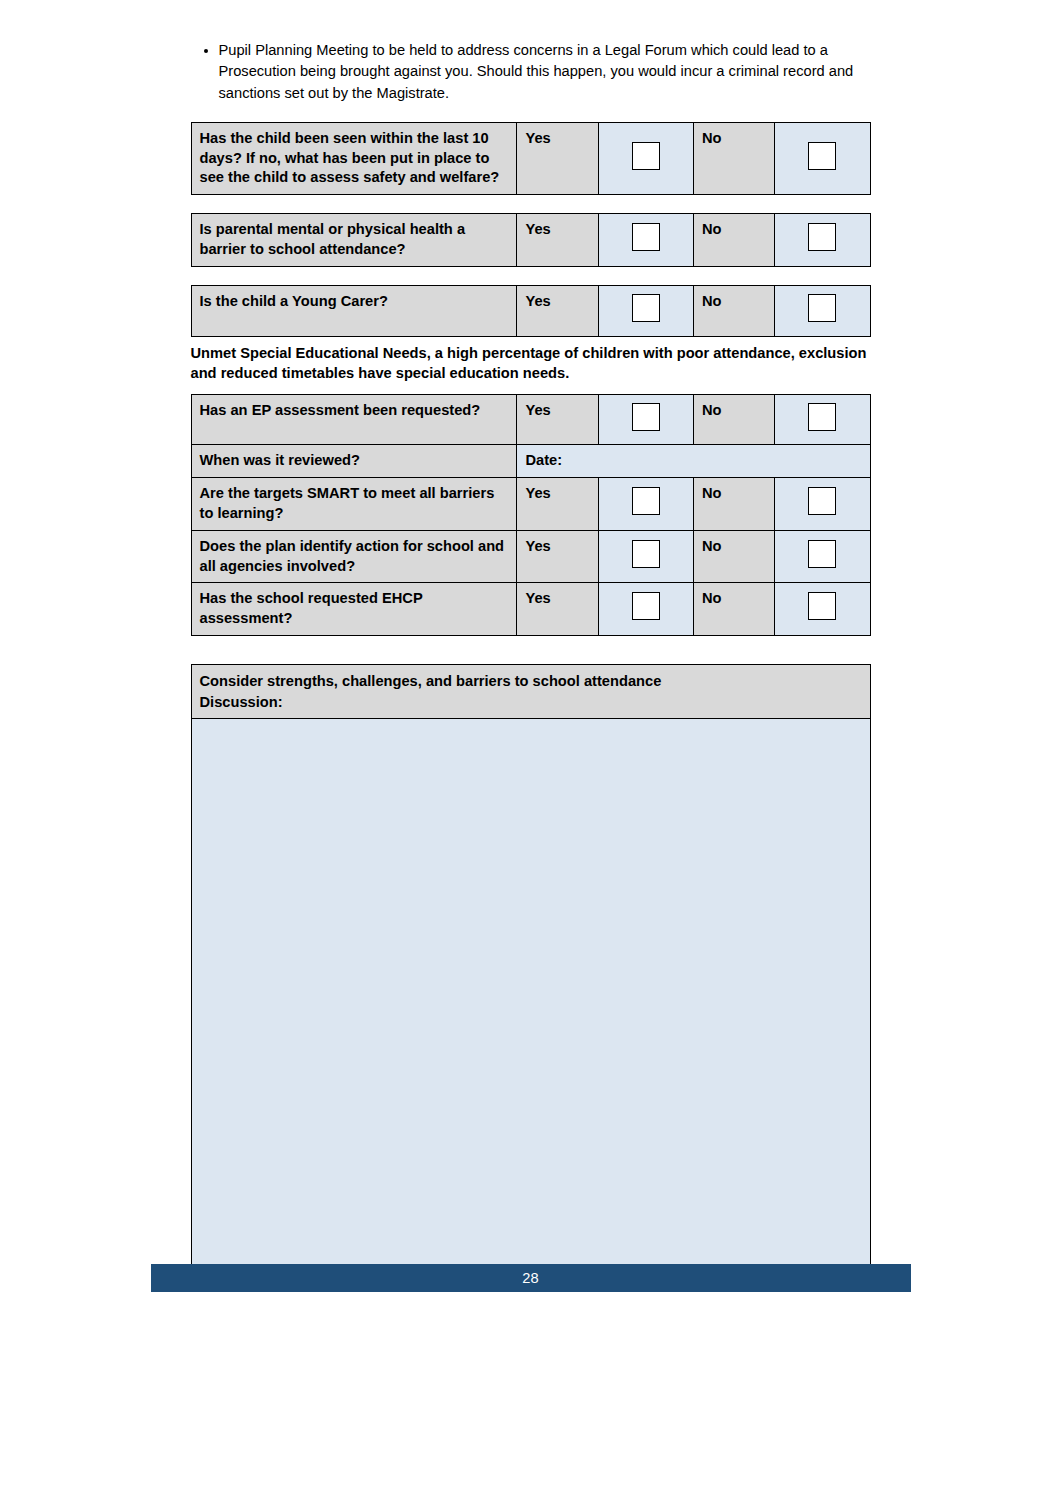Pupil Planning Meeting to be held to address concerns in a Legal Forum which could lead to a Prosecution being brought against you. Should this happen, you would incur a criminal record and sanctions set out by the Magistrate.
| Has the child been seen within the last 10 days? If no, what has been put in place to see the child to assess safety and welfare? | Yes | | No | |
| Is parental mental or physical health a barrier to school attendance? | Yes | | No | |
| Is the child a Young Carer? | Yes | | No | |
Unmet Special Educational Needs, a high percentage of children with poor attendance, exclusion and reduced timetables have special education needs.
| Has an EP assessment been requested? | Yes | | No | |
| When was it reviewed? | Date: |
| Are the targets SMART to meet all barriers to learning? | Yes | | No | |
| Does the plan identify action for school and all agencies involved? | Yes | | No | |
| Has the school requested EHCP assessment? | Yes | | No | |
| Consider strengths, challenges, and barriers to school attendance Discussion: |
28